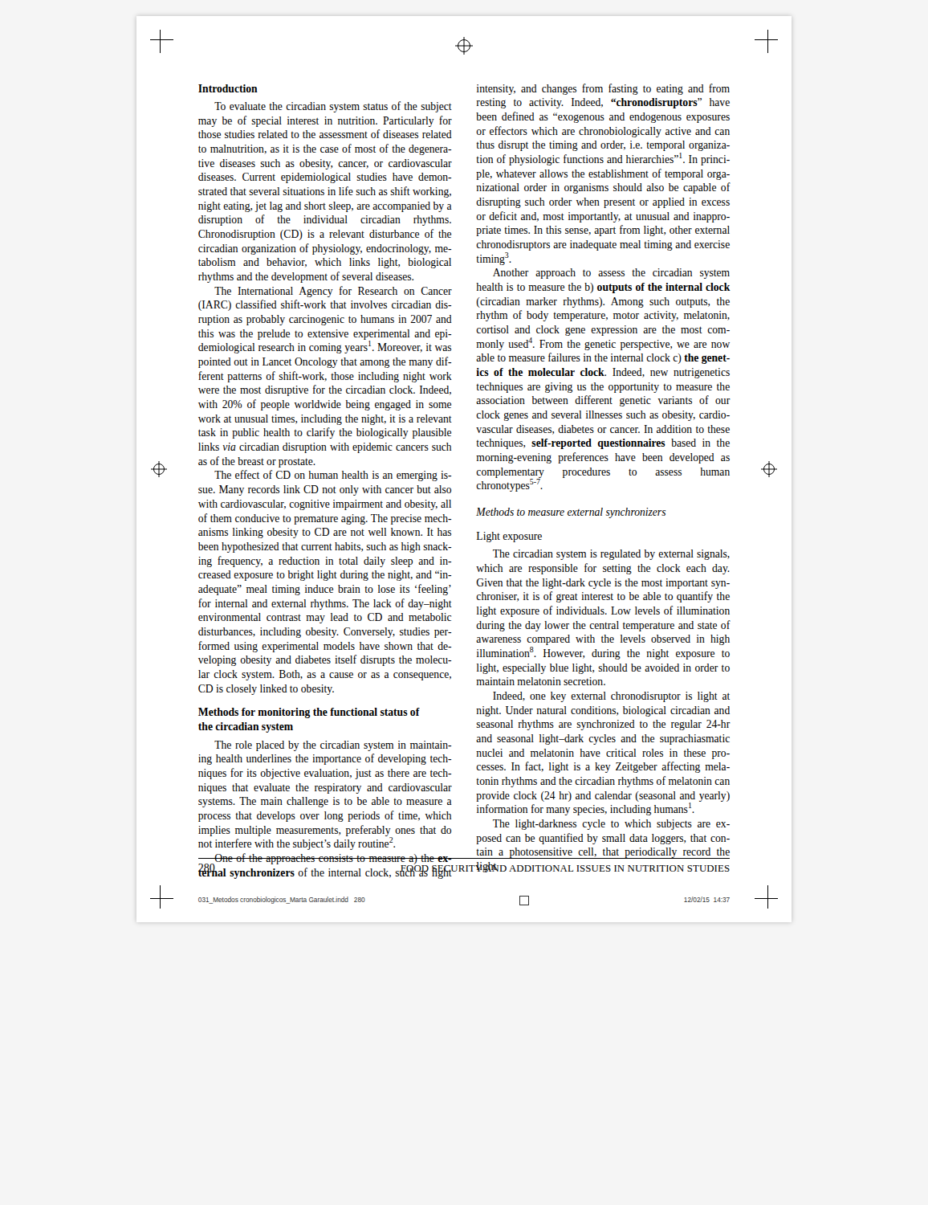Introduction
To evaluate the circadian system status of the subject may be of special interest in nutrition. Particularly for those studies related to the assessment of diseases related to malnutrition, as it is the case of most of the degenerative diseases such as obesity, cancer, or cardiovascular diseases. Current epidemiological studies have demonstrated that several situations in life such as shift working, night eating, jet lag and short sleep, are accompanied by a disruption of the individual circadian rhythms. Chronodisruption (CD) is a relevant disturbance of the circadian organization of physiology, endocrinology, metabolism and behavior, which links light, biological rhythms and the development of several diseases.
The International Agency for Research on Cancer (IARC) classified shift-work that involves circadian disruption as probably carcinogenic to humans in 2007 and this was the prelude to extensive experimental and epidemiological research in coming years1. Moreover, it was pointed out in Lancet Oncology that among the many different patterns of shift-work, those including night work were the most disruptive for the circadian clock. Indeed, with 20% of people worldwide being engaged in some work at unusual times, including the night, it is a relevant task in public health to clarify the biologically plausible links via circadian disruption with epidemic cancers such as of the breast or prostate.
The effect of CD on human health is an emerging issue. Many records link CD not only with cancer but also with cardiovascular, cognitive impairment and obesity, all of them conducive to premature aging. The precise mechanisms linking obesity to CD are not well known. It has been hypothesized that current habits, such as high snacking frequency, a reduction in total daily sleep and increased exposure to bright light during the night, and “inadequate” meal timing induce brain to lose its ‘feeling’ for internal and external rhythms. The lack of day–night environmental contrast may lead to CD and metabolic disturbances, including obesity. Conversely, studies performed using experimental models have shown that developing obesity and diabetes itself disrupts the molecular clock system. Both, as a cause or as a consequence, CD is closely linked to obesity.
Methods for monitoring the functional status of
the circadian system
The role placed by the circadian system in maintaining health underlines the importance of developing techniques for its objective evaluation, just as there are techniques that evaluate the respiratory and cardiovascular systems. The main challenge is to be able to measure a process that develops over long periods of time, which implies multiple measurements, preferably ones that do not interfere with the subject’s daily routine2.
One of the approaches consists to measure a) the external synchronizers of the internal clock, such as light intensity, and changes from fasting to eating and from resting to activity. Indeed, “chronodisruptors” have been defined as “exogenous and endogenous exposures or effectors which are chronobiologically active and can thus disrupt the timing and order, i.e. temporal organization of physiologic functions and hierarchies”1. In principle, whatever allows the establishment of temporal organizational order in organisms should also be capable of disrupting such order when present or applied in excess or deficit and, most importantly, at unusual and inappropriate times. In this sense, apart from light, other external chronodisruptors are inadequate meal timing and exercise timing3.
Another approach to assess the circadian system health is to measure the b) outputs of the internal clock (circadian marker rhythms). Among such outputs, the rhythm of body temperature, motor activity, melatonin, cortisol and clock gene expression are the most commonly used4. From the genetic perspective, we are now able to measure failures in the internal clock c) the genetics of the molecular clock. Indeed, new nutrigenetics techniques are giving us the opportunity to measure the association between different genetic variants of our clock genes and several illnesses such as obesity, cardiovascular diseases, diabetes or cancer. In addition to these techniques, self-reported questionnaires based in the morning-evening preferences have been developed as complementary procedures to assess human chronotypes5-7.
Methods to measure external synchronizers
Light exposure
The circadian system is regulated by external signals, which are responsible for setting the clock each day. Given that the light-dark cycle is the most important synchroniser, it is of great interest to be able to quantify the light exposure of individuals. Low levels of illumination during the day lower the central temperature and state of awareness compared with the levels observed in high illumination8. However, during the night exposure to light, especially blue light, should be avoided in order to maintain melatonin secretion.
Indeed, one key external chronodisruptor is light at night. Under natural conditions, biological circadian and seasonal rhythms are synchronized to the regular 24-hr and seasonal light–dark cycles and the suprachiasmatic nuclei and melatonin have critical roles in these processes. In fact, light is a key Zeitgeber affecting melatonin rhythms and the circadian rhythms of melatonin can provide clock (24 hr) and calendar (seasonal and yearly) information for many species, including humans1.
The light-darkness cycle to which subjects are exposed can be quantified by small data loggers, that contain a photosensitive cell, that periodically record the light
280 FOOD SECURITY AND ADDITIONAL ISSUES IN NUTRITION STUDIES
031_Metodos cronobiologicos_Marta Garaulet.indd 280 12/02/15 14:37